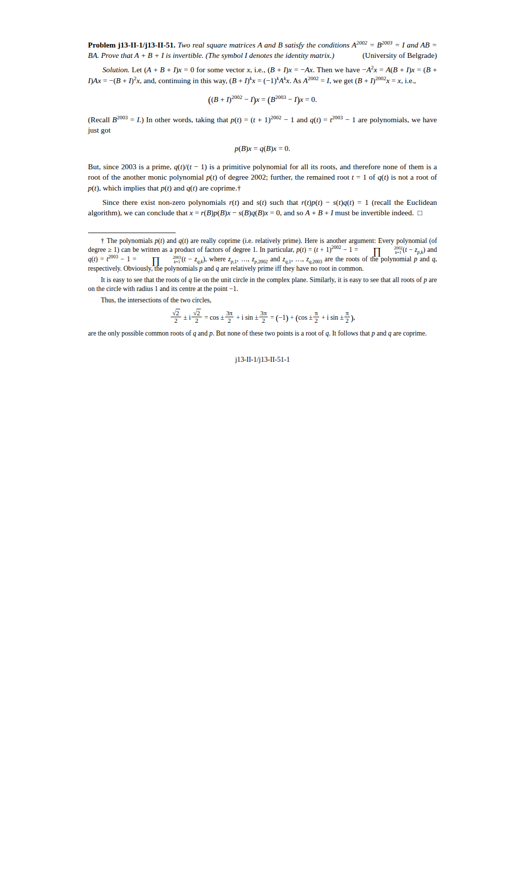Problem j13-II-1/j13-II-51. Two real square matrices A and B satisfy the conditions A2002 = B2003 = I and AB = BA. Prove that A + B + I is invertible. (The symbol I denotes the identity matrix.) (University of Belgrade)
Solution. Let (A + B + I)x = 0 for some vector x, i.e., (B + I)x = −Ax. Then we have −A2x = A(B + I)x = (B + I)Ax = −(B + I)2x, and, continuing in this way, (B + I)kx = (−1)kAkx. As A2002 = I, we get (B + I)2002x = x, i.e.,
((B + I)2002 − I) x = (B2003 − I) x = 0.
(Recall B2003 = I.) In other words, taking that p(t) = (t + 1)2002 − 1 and q(t) = t2003 − 1 are polynomials, we have just got
p(B)x = q(B)x = 0.
But, since 2003 is a prime, q(t)/(t − 1) is a primitive polynomial for all its roots, and therefore none of them is a root of the another monic polynomial p(t) of degree 2002; further, the remained root t = 1 of q(t) is not a root of p(t), which implies that p(t) and q(t) are coprime.†
Since there exist non-zero polynomials r(t) and s(t) such that r(t)p(t) − s(t)q(t) = 1 (recall the Euclidean algorithm), we can conclude that x = r(B)p(B)x − s(B)q(B)x = 0, and so A + B + I must be invertible indeed. □
† The polynomials p(t) and q(t) are really coprime (i.e. relatively prime). Here is another argument: Every polynomial (of degree ≥ 1) can be written as a product of factors of degree 1. In particular, p(t) = (t + 1)2002 − 1 = ∏2002 k=1(t − zp,k) and q(t) = t2003 − 1 = ∏2003 k=1(t − zq,k), where zp,1, …, zp,2002 and zq,1, …, zq,2003 are the roots of the polynomial p and q, respectively. Obviously, the polynomials p and q are relatively prime iff they have no root in common.
It is easy to see that the roots of q lie on the unit circle in the complex plane. Similarly, it is easy to see that all roots of p are on the circle with radius 1 and its centre at the point −1.
Thus, the intersections of the two circles,
22 ± i22 = cos ±3π 2 + i sin ±3π 2 = (−1) + (cos ±π 2 + i sin ±π 2),
are the only possible common roots of q and p. But none of these two points is a root of q. It follows that p and q are coprime.
j13-II-1/j13-II-51-1